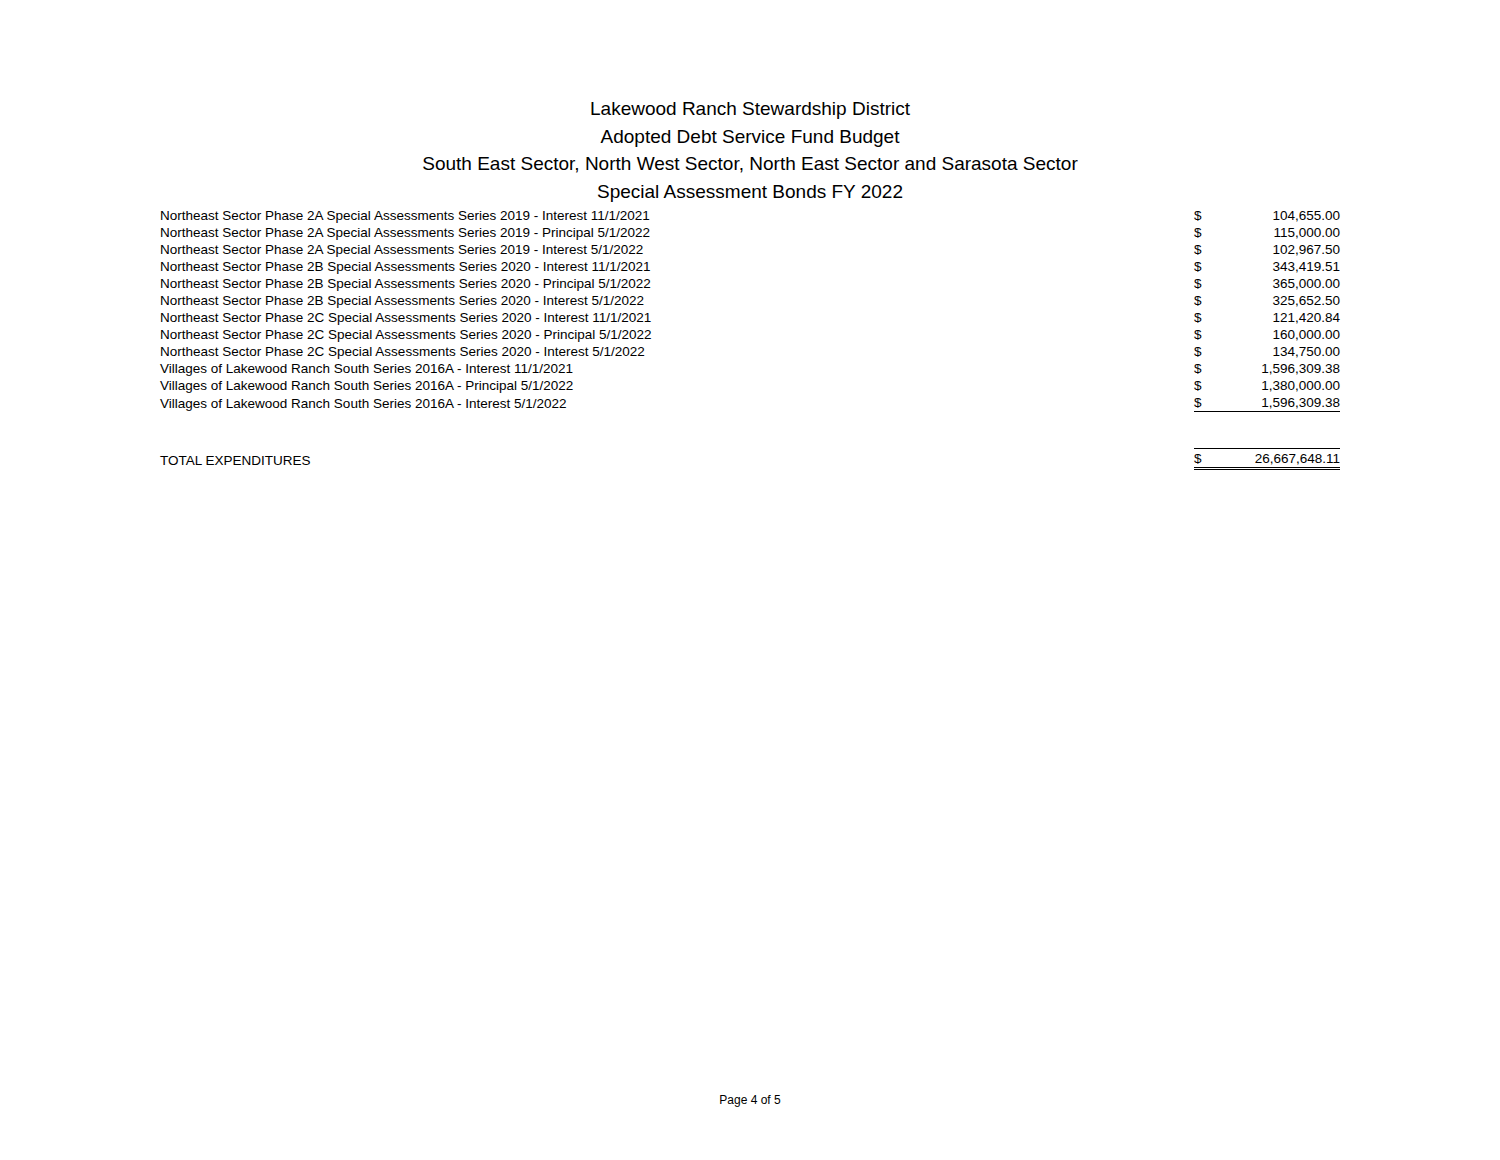Lakewood Ranch Stewardship District
Adopted Debt Service Fund Budget
South East Sector, North West Sector, North East Sector and Sarasota Sector
Special Assessment Bonds FY 2022
| Northeast Sector Phase 2A Special Assessments Series 2019 - Interest 11/1/2021 | $ | 104,655.00 |
| Northeast Sector Phase 2A Special Assessments Series 2019 - Principal 5/1/2022 | $ | 115,000.00 |
| Northeast Sector Phase 2A Special Assessments Series 2019 - Interest 5/1/2022 | $ | 102,967.50 |
| Northeast Sector Phase 2B Special Assessments Series 2020 - Interest 11/1/2021 | $ | 343,419.51 |
| Northeast Sector Phase 2B Special Assessments Series 2020 - Principal 5/1/2022 | $ | 365,000.00 |
| Northeast Sector Phase 2B Special Assessments Series 2020 - Interest 5/1/2022 | $ | 325,652.50 |
| Northeast Sector Phase 2C Special Assessments Series 2020 - Interest 11/1/2021 | $ | 121,420.84 |
| Northeast Sector Phase 2C Special Assessments Series 2020 - Principal 5/1/2022 | $ | 160,000.00 |
| Northeast Sector Phase 2C Special Assessments Series 2020 - Interest 5/1/2022 | $ | 134,750.00 |
| Villages of Lakewood Ranch South Series 2016A - Interest 11/1/2021 | $ | 1,596,309.38 |
| Villages of Lakewood Ranch South Series 2016A - Principal 5/1/2022 | $ | 1,380,000.00 |
| Villages of Lakewood Ranch South Series 2016A - Interest 5/1/2022 | $ | 1,596,309.38 |
| TOTAL EXPENDITURES | $ | 26,667,648.11 |
Page 4 of 5